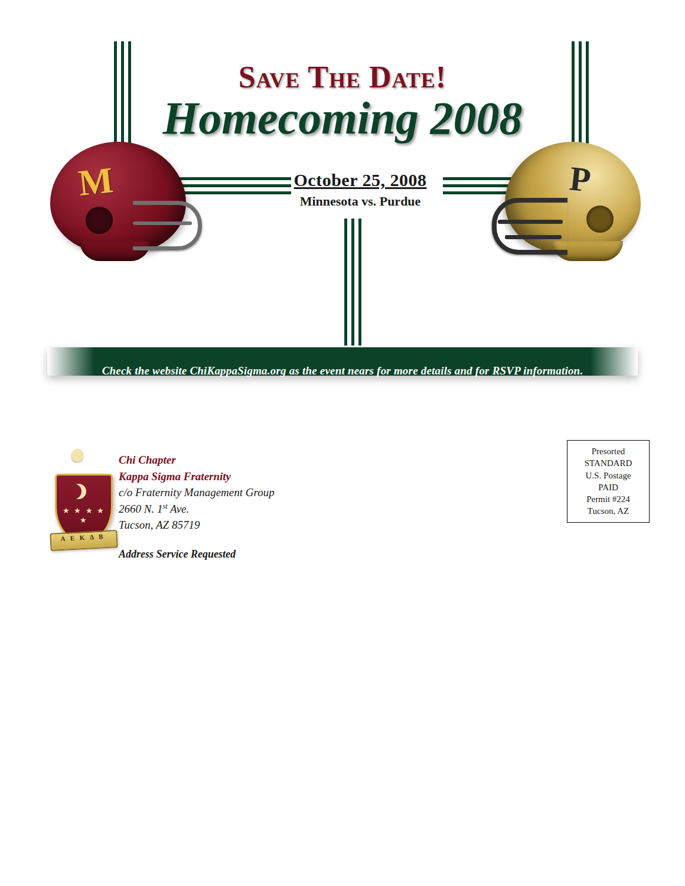Save The Date!
Homecoming 2008
October 25, 2008
Minnesota vs. Purdue
M
P
Check the website ChiKappaSigma.org as the event nears for more details and for RSVP information.
★ ★ ★ ★ ★
A E K Δ B
Chi Chapter
Kappa Sigma Fraternity
c/o Fraternity Management Group
2660 N. 1st Ave.
Tucson, AZ 85719
Address Service Requested
Presorted
STANDARD
U.S. Postage
PAID
Permit #224
Tucson, AZ